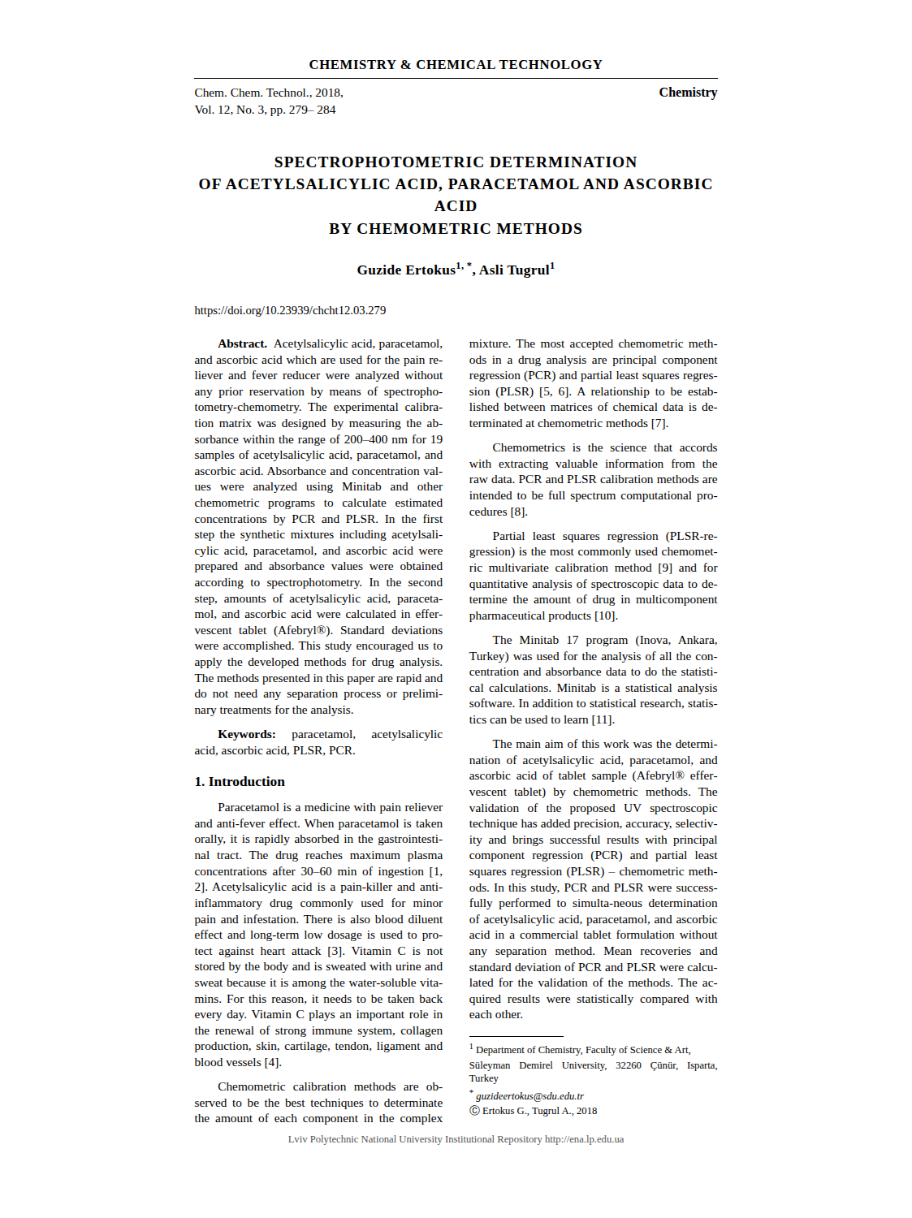CHEMISTRY & CHEMICAL TECHNOLOGY
Chem. Chem. Technol., 2018,
Vol. 12, No. 3, pp. 279– 284
Chemistry
Spectrophotometric Determination
of Acetylsalicylic Acid, Paracetamol and Ascorbic Acid
by Chemometric Methods
Guzide Ertokus1, *, Asli Tugrul1
https://doi.org/10.23939/chcht12.03.279
Abstract. Acetylsalicylic acid, paracetamol, and ascorbic acid which are used for the pain reliever and fever reducer were analyzed without any prior reservation by means of spectrophotometry-chemometry. The experimental calibration matrix was designed by measuring the absorbance within the range of 200–400 nm for 19 samples of acetylsalicylic acid, paracetamol, and ascorbic acid. Absorbance and concentration values were analyzed using Minitab and other chemometric programs to calculate estimated concentrations by PCR and PLSR. In the first step the synthetic mixtures including acetylsalicylic acid, paracetamol, and ascorbic acid were prepared and absorbance values were obtained according to spectrophotometry. In the second step, amounts of acetylsalicylic acid, paracetamol, and ascorbic acid were calculated in effervescent tablet (Afebryl®). Standard deviations were accomplished. This study encouraged us to apply the developed methods for drug analysis. The methods presented in this paper are rapid and do not need any separation process or preliminary treatments for the analysis.
Keywords: paracetamol, acetylsalicylic acid, ascorbic acid, PLSR, PCR.
1. Introduction
Paracetamol is a medicine with pain reliever and anti-fever effect. When paracetamol is taken orally, it is rapidly absorbed in the gastrointestinal tract. The drug reaches maximum plasma concentrations after 30–60 min of ingestion [1, 2]. Acetylsalicylic acid is a pain-killer and anti-inflammatory drug commonly used for minor pain and infestation. There is also blood diluent effect and long-term low dosage is used to protect against heart attack [3]. Vitamin C is not stored by the body and is sweated with urine and sweat because it is among the water-soluble vitamins. For this reason, it needs to be taken back every day. Vitamin C plays an important role in the renewal of strong immune system, collagen production, skin, cartilage, tendon, ligament and blood vessels [4].
Chemometric calibration methods are observed to be the best techniques to determinate the amount of each component in the complex mixture. The most accepted chemometric methods in a drug analysis are principal component regression (PCR) and partial least squares regression (PLSR) [5, 6]. A relationship to be established between matrices of chemical data is determinated at chemometric methods [7].
Chemometrics is the science that accords with extracting valuable information from the raw data. PCR and PLSR calibration methods are intended to be full spectrum computational procedures [8].
Partial least squares regression (PLSR-regression) is the most commonly used chemometric multivariate calibration method [9] and for quantitative analysis of spectroscopic data to determine the amount of drug in multicomponent pharmaceutical products [10].
The Minitab 17 program (Inova, Ankara, Turkey) was used for the analysis of all the concentration and absorbance data to do the statistical calculations. Minitab is a statistical analysis software. In addition to statistical research, statistics can be used to learn [11].
The main aim of this work was the determination of acetylsalicylic acid, paracetamol, and ascorbic acid of tablet sample (Afebryl® effervescent tablet) by chemometric methods. The validation of the proposed UV spectroscopic technique has added precision, accuracy, selectivity and brings successful results with principal component regression (PCR) and partial least squares regression (PLSR) – chemometric methods. In this study, PCR and PLSR were successfully performed to simulta-neous determination of acetylsalicylic acid, paracetamol, and ascorbic acid in a commercial tablet formulation without any separation method. Mean recoveries and standard deviation of PCR and PLSR were calculated for the validation of the methods. The acquired results were statistically compared with each other.
1 Department of Chemistry, Faculty of Science & Art,
Süleyman Demirel University, 32260 Çünür, Isparta, Turkey
* guzideertokus@sdu.edu.tr
Ⓒ Ertokus G., Tugrul A., 2018
Lviv Polytechnic National University Institutional Repository http://ena.lp.edu.ua